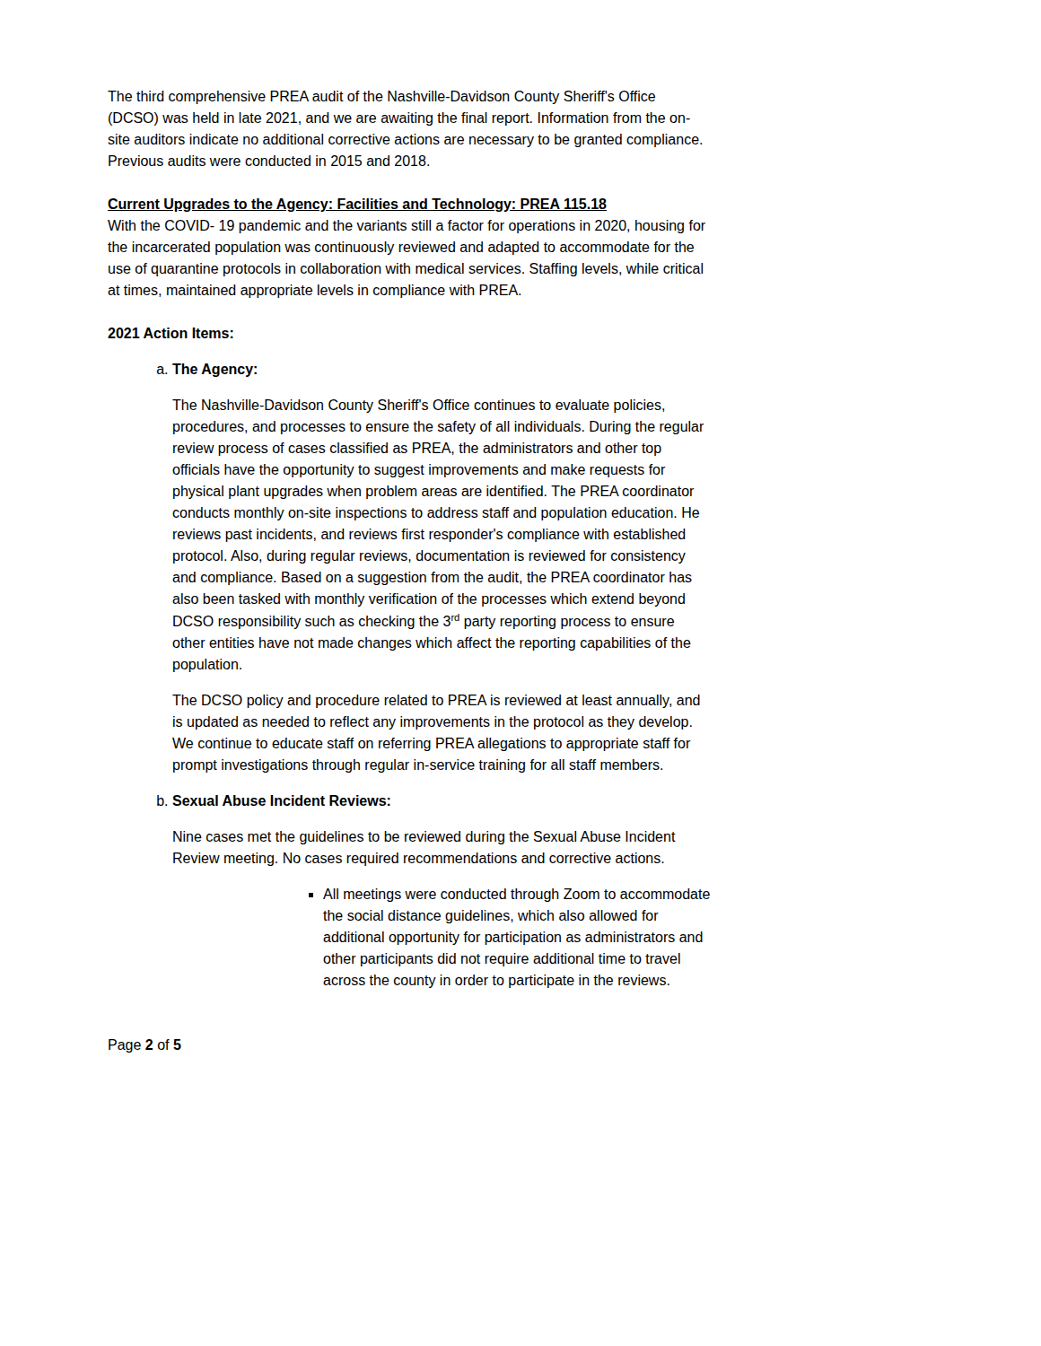The third comprehensive PREA audit of the Nashville-Davidson County Sheriff's Office (DCSO) was held in late 2021, and we are awaiting the final report. Information from the on-site auditors indicate no additional corrective actions are necessary to be granted compliance. Previous audits were conducted in 2015 and 2018.
Current Upgrades to the Agency: Facilities and Technology: PREA 115.18
With the COVID- 19 pandemic and the variants still a factor for operations in 2020, housing for the incarcerated population was continuously reviewed and adapted to accommodate for the use of quarantine protocols in collaboration with medical services. Staffing levels, while critical at times, maintained appropriate levels in compliance with PREA.
2021 Action Items:
The Agency:
The Nashville-Davidson County Sheriff's Office continues to evaluate policies, procedures, and processes to ensure the safety of all individuals. During the regular review process of cases classified as PREA, the administrators and other top officials have the opportunity to suggest improvements and make requests for physical plant upgrades when problem areas are identified. The PREA coordinator conducts monthly on-site inspections to address staff and population education. He reviews past incidents, and reviews first responder's compliance with established protocol. Also, during regular reviews, documentation is reviewed for consistency and compliance. Based on a suggestion from the audit, the PREA coordinator has also been tasked with monthly verification of the processes which extend beyond DCSO responsibility such as checking the 3rd party reporting process to ensure other entities have not made changes which affect the reporting capabilities of the population.
The DCSO policy and procedure related to PREA is reviewed at least annually, and is updated as needed to reflect any improvements in the protocol as they develop. We continue to educate staff on referring PREA allegations to appropriate staff for prompt investigations through regular in-service training for all staff members.
Sexual Abuse Incident Reviews:
Nine cases met the guidelines to be reviewed during the Sexual Abuse Incident Review meeting. No cases required recommendations and corrective actions.
All meetings were conducted through Zoom to accommodate the social distance guidelines, which also allowed for additional opportunity for participation as administrators and other participants did not require additional time to travel across the county in order to participate in the reviews.
Page 2 of 5